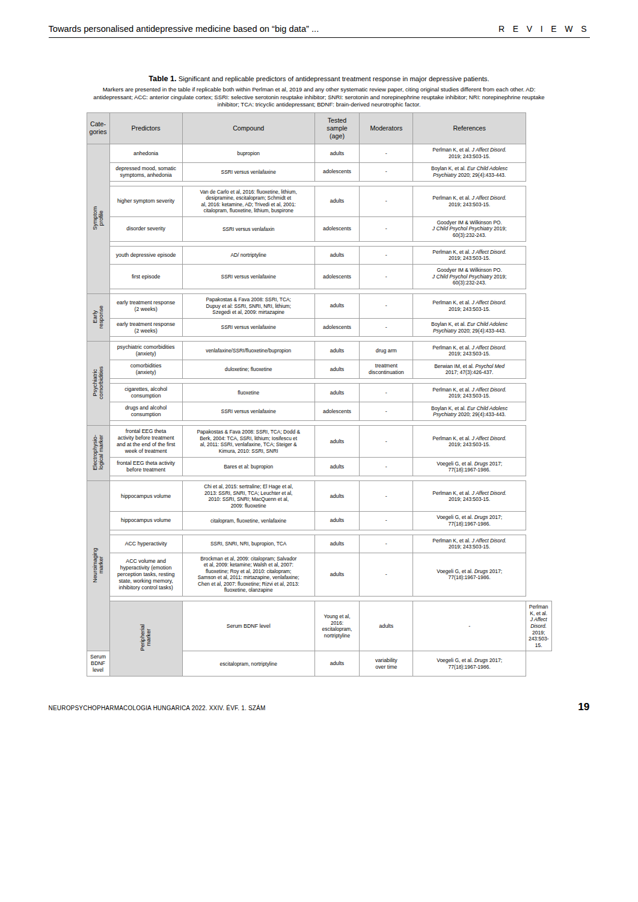Towards personalised antidepressive medicine based on “big data” ... R E V I E W S
Table 1. Significant and replicable predictors of antidepressant treatment response in major depressive patients. Markers are presented in the table if replicable both within Perlman et al, 2019 and any other systematic review paper, citing original studies different from each other. AD: antidepressant; ACC: anterior cingulate cortex; SSRI: selective serotonin reuptake inhibitor; SNRI: serotonin and norepinephrine reuptake inhibitor; NRI: norepinephrine reuptake inhibitor; TCA: tricyclic antidepressant; BDNF: brain-derived neurotrophic factor.
| Cate- gories | Predictors | Compound | Tested sample (age) | Moderators | References |
| --- | --- | --- | --- | --- | --- |
| Symptom profile | anhedonia | bupropion | adults | - | Perlman K, et al. J Affect Disord. 2019; 243:503-15. |
| depressed mood, somatic symptoms, anhedonia | SSRI versus venlafaxine | adolescents | - | Boylan K, et al. Eur Child Adolesc Psychiatry 2020; 29(4):433-443. |
| higher symptom severity | Van de Carlo et al, 2016: fluoxetine, lithium, desipramine, escitalopram; Schmidt et al, 2016: ketamine, AD; Trivedi et al, 2001: citalopram, fluoxetine, lithium, buspirone | adults | - | Perlman K, et al. J Affect Disord. 2019; 243:503-15. |
| disorder severity | SSRI versus venlafaxin | adolescents | - | Goodyer IM & Wilkinson PO. J Child Psychol Psychiatry 2019; 60(3):232-243. |
| youth depressive episode | AD/ nortriptyline | adults | - | Perlman K, et al. J Affect Disord. 2019; 243:503-15. |
| first episode | SSRI versus venlafaxine | adolescents | - | Goodyer IM & Wilkinson PO. J Child Psychol Psychiatry 2019; 60(3):232-243. |
| Early response | early treatment response (2 weeks) | Papakostas & Fava 2008: SSRI, TCA; Dupuy et al: SSRI, SNRI, NRI, lithium; Szegedi et al, 2009: mirtazapine | adults | - | Perlman K, et al. J Affect Disord. 2019; 243:503-15. |
| early treatment response (2 weeks) | SSRI versus venlafaxine | adolescents | - | Boylan K, et al. Eur Child Adolesc Psychiatry 2020; 29(4):433-443. |
| Psychiatric comorbidities | psychiatric comorbidities (anxiety) | venlafaxine/SSRI/fluoxetine/bupropion | adults | drug arm | Perlman K, et al. J Affect Disord. 2019; 243:503-15. |
| comorbidities (anxiety) | duloxetine; fluoxetine | adults | treatment discontinuation | Berwian IM, et al. Psychol Med 2017; 47(3):426-437. |
| cigarettes, alcohol consumption | fluoxetine | adults | - | Perlman K, et al. J Affect Disord. 2019; 243:503-15. |
| drugs and alcohol consumption | SSRI versus venlafaxine | adolescents | - | Boylan K, et al. Eur Child Adolesc Psychiatry 2020; 29(4):433-443. |
| Electrophysio- logical marker | frontal EEG theta activity before treatment and at the end of the first week of treatment | Papakostas & Fava 2008: SSRI, TCA; Dodd & Berk, 2004: TCA, SSRI, lithium; Iosifescu et al, 2011: SSRI, venlafaxine, TCA; Steiger & Kimura, 2010: SSRI, SNRI | adults | - | Perlman K, et al. J Affect Disord. 2019; 243:503-15. |
| frontal EEG theta activity before treatment | Bares et al: bupropion | adults | - | Voegeli G, et al. Drugs 2017; 77(18):1967-1986. |
| Neuroimaging marker | hippocampus volume | Chi et al, 2015: sertraline; El Hage et al, 2013: SSRI, SNRI, TCA; Leuchter et al, 2010: SSRI, SNRI; MacQuenn et al, 2009: fluoxetine | adults | - | Perlman K, et al. J Affect Disord. 2019; 243:503-15. |
| hippocampus volume | citalopram, fluoxetine, venlafaxine | adults | - | Voegeli G, et al. Drugs 2017; 77(18):1967-1986. |
| ACC hyperactivity | SSRI, SNRI, NRI, bupropion, TCA | adults | - | Perlman K, et al. J Affect Disord. 2019; 243:503-15. |
| ACC volume and hyperactivity (emotion perception tasks, resting state, working memory, inhibitory control tasks) | Brockman et al, 2009: citalopram; Salvador et al, 2009: ketamine; Walsh et al, 2007: fluoxetine; Roy et al, 2010: citalopram; Samson et al, 2011: mirtazapine, venlafaxine; Chen et al, 2007: fluoxetine; Rizvi et al, 2013: fluoxetine, olanzapine | adults | - | Voegeli G, et al. Drugs 2017; 77(18):1967-1986. |
| Peripherial marker | Serum BDNF level | Young et al, 2016: escitalopram, nortriptyline | adults | - | Perlman K, et al. J Affect Disord. 2019; 243:503-15. |
| Serum BDNF level | escitalopram, nortriptyline | adults | variability over time | Voegeli G, et al. Drugs 2017; 77(18):1967-1986. |
NEUROPSYCHOPHARMACOLOGIA HUNGARICA 2022. XXIV. ÉVF. 1. SZÁM 19